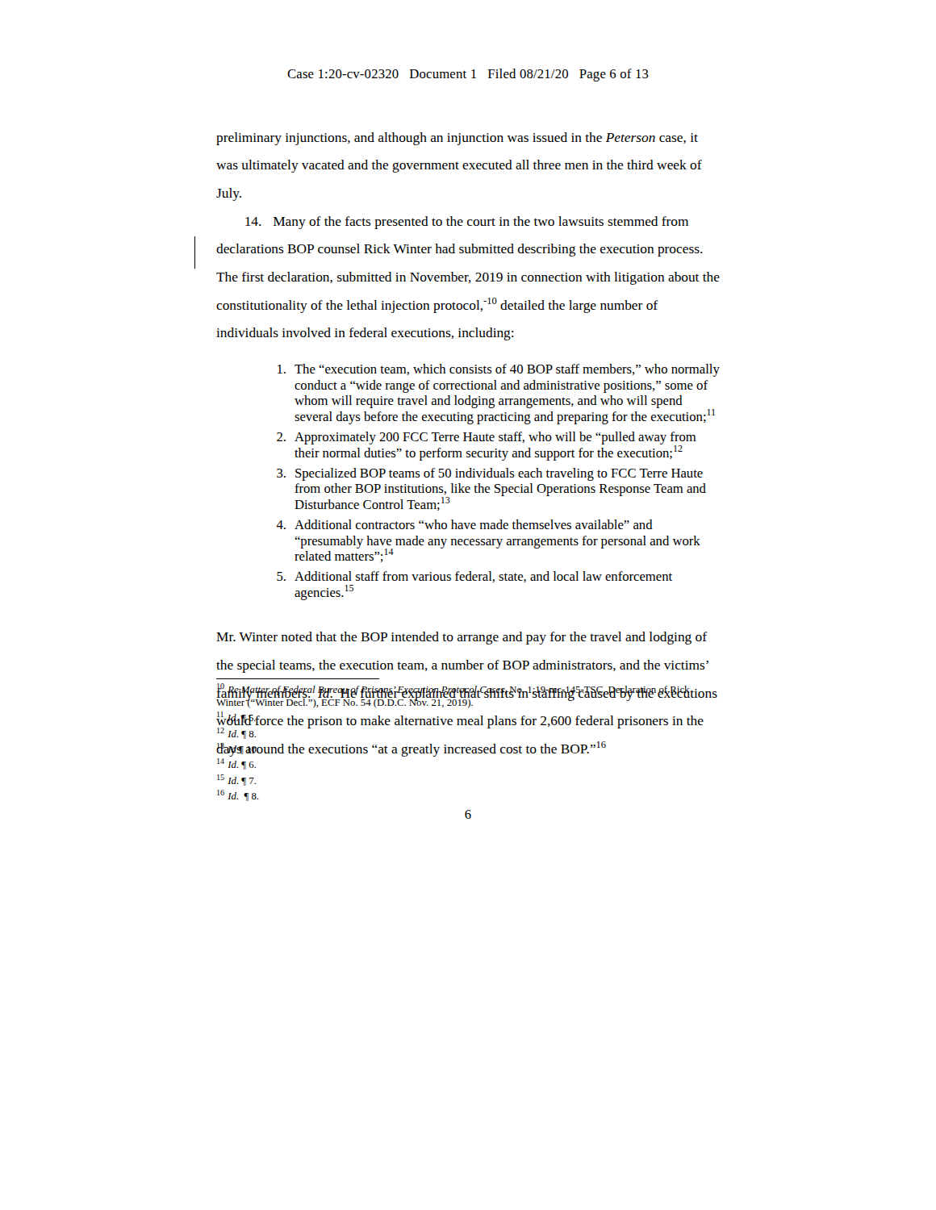Case 1:20-cv-02320 Document 1 Filed 08/21/20 Page 6 of 13
preliminary injunctions, and although an injunction was issued in the Peterson case, it was ultimately vacated and the government executed all three men in the third week of July.
14. Many of the facts presented to the court in the two lawsuits stemmed from declarations BOP counsel Rick Winter had submitted describing the execution process. The first declaration, submitted in November, 2019 in connection with litigation about the constitutionality of the lethal injection protocol,-10 detailed the large number of individuals involved in federal executions, including:
The “execution team, which consists of 40 BOP staff members,” who normally conduct a “wide range of correctional and administrative positions,” some of whom will require travel and lodging arrangements, and who will spend several days before the executing practicing and preparing for the execution;11
Approximately 200 FCC Terre Haute staff, who will be “pulled away from their normal duties” to perform security and support for the execution;12
Specialized BOP teams of 50 individuals each traveling to FCC Terre Haute from other BOP institutions, like the Special Operations Response Team and Disturbance Control Team;13
Additional contractors “who have made themselves available” and “presumably have made any necessary arrangements for personal and work related matters”;14
Additional staff from various federal, state, and local law enforcement agencies.15
Mr. Winter noted that the BOP intended to arrange and pay for the travel and lodging of the special teams, the execution team, a number of BOP administrators, and the victims’ family members. Id. He further explained that shifts in staffing caused by the executions would force the prison to make alternative meal plans for 2,600 federal prisoners in the days around the executions “at a greatly increased cost to the BOP.”16
10 Re Matter of Federal Bureau of Prisons’ Execution Protocol Cases, No. 1:19-mc-145-TSC, Declaration of Rick Winter (“Winter Decl.”), ECF No. 54 (D.D.C. Nov. 21, 2019).
11 Id. ¶ 5.
12 Id. ¶ 8.
13 Id ¶ 10.
14 Id. ¶ 6.
15 Id. ¶ 7.
16 Id. ¶ 8.
6